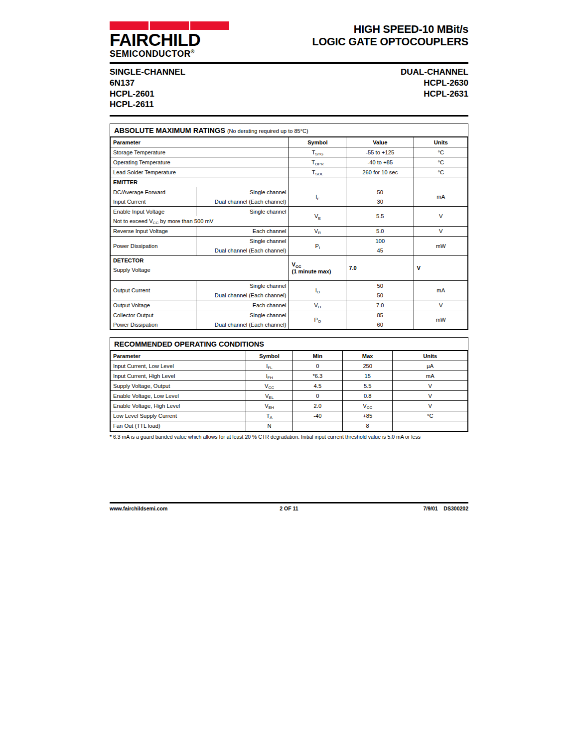FAIRCHILD
SEMICONDUCTOR®
HIGH SPEED-10 MBit/s
LOGIC GATE OPTOCOUPLERS
SINGLE-CHANNEL
6N137
HCPL-2601
HCPL-2611
DUAL-CHANNEL
HCPL-2630
HCPL-2631
ABSOLUTE MAXIMUM RATINGS (No derating required up to 85°C)
| Parameter | Symbol | Value | Units |
| --- | --- | --- | --- |
| Storage Temperature | T STG | -55 to +125 | °C |
| Operating Temperature | T OPR | -40 to +85 | °C |
| Lead Solder Temperature | T SOL | 260 for 10 sec | °C |
| EMITTER | | | |
| DC/Average Forward | Single channel | I F | 50 | mA |
| Input Current | Dual channel (Each channel) | 30 |
| Enable Input Voltage | Single channel | V E | 5.5 | V |
| Not to exceed V CC by more than 500 mV |
| Reverse Input Voltage | Each channel | V R | 5.0 | V |
| Power Dissipation | Single channel | P I | 100 | mW |
| Dual channel (Each channel) | 45 |
| DETECTOR | V CC (1 minute max) | 7.0 | V |
| Supply Voltage |
| Output Current | Single channel | I O | 50 | mA |
| Dual channel (Each channel) | 50 |
| Output Voltage | Each channel | V O | 7.0 | V |
| Collector Output | Single channel | P O | 85 | mW |
| Power Dissipation | Dual channel (Each channel) | 60 |
RECOMMENDED OPERATING CONDITIONS
| Parameter | Symbol | Min | Max | Units |
| --- | --- | --- | --- | --- |
| Input Current, Low Level | I FL | 0 | 250 | µA |
| Input Current, High Level | I FH | *6.3 | 15 | mA |
| Supply Voltage, Output | V CC | 4.5 | 5.5 | V |
| Enable Voltage, Low Level | V EL | 0 | 0.8 | V |
| Enable Voltage, High Level | V EH | 2.0 | V CC | V |
| Low Level Supply Current | T A | -40 | +85 | °C |
| Fan Out (TTL load) | N | | 8 | |
* 6.3 mA is a guard banded value which allows for at least 20 % CTR degradation. Initial input current threshold value is 5.0 mA or less
www.fairchildsemi.com
2 OF 11
7/9/01 DS300202